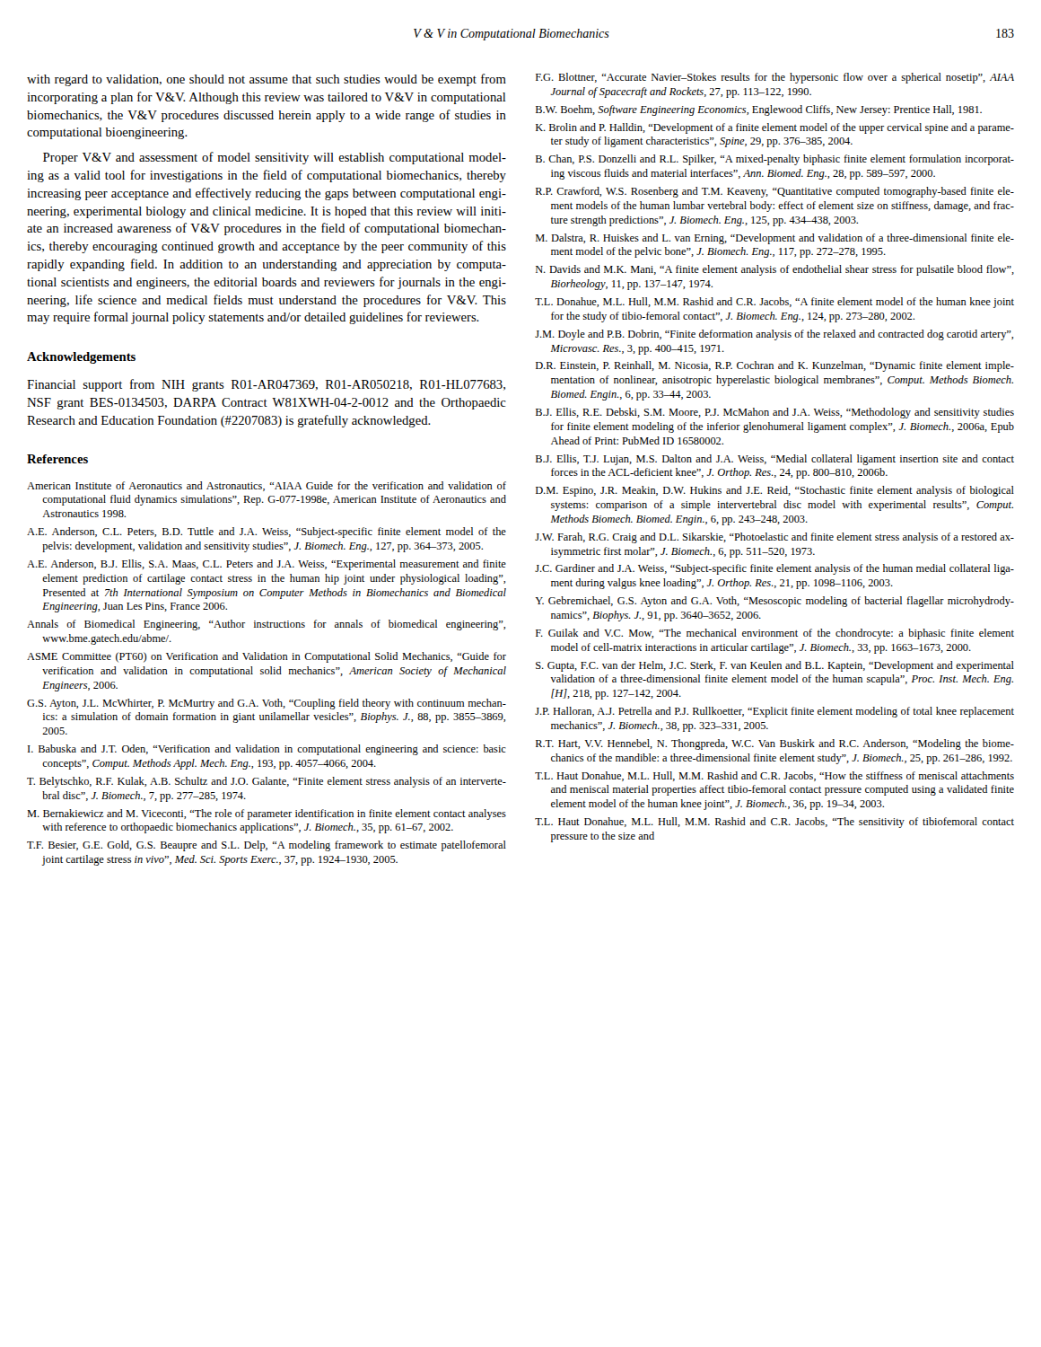V & V in Computational Biomechanics 183
with regard to validation, one should not assume that such studies would be exempt from incorporating a plan for V&V. Although this review was tailored to V&V in computational biomechanics, the V&V procedures discussed herein apply to a wide range of studies in computational bioengineering.
Proper V&V and assessment of model sensitivity will establish computational modeling as a valid tool for investigations in the field of computational biomechanics, thereby increasing peer acceptance and effectively reducing the gaps between computational engineering, experimental biology and clinical medicine. It is hoped that this review will initiate an increased awareness of V&V procedures in the field of computational biomechanics, thereby encouraging continued growth and acceptance by the peer community of this rapidly expanding field. In addition to an understanding and appreciation by computational scientists and engineers, the editorial boards and reviewers for journals in the engineering, life science and medical fields must understand the procedures for V&V. This may require formal journal policy statements and/or detailed guidelines for reviewers.
Acknowledgements
Financial support from NIH grants R01-AR047369, R01-AR050218, R01-HL077683, NSF grant BES-0134503, DARPA Contract W81XWH-04-2-0012 and the Orthopaedic Research and Education Foundation (#2207083) is gratefully acknowledged.
References
American Institute of Aeronautics and Astronautics, “AIAA Guide for the verification and validation of computational fluid dynamics simulations”, Rep. G-077-1998e, American Institute of Aeronautics and Astronautics 1998.
A.E. Anderson, C.L. Peters, B.D. Tuttle and J.A. Weiss, “Subject-specific finite element model of the pelvis: development, validation and sensitivity studies”, J. Biomech. Eng., 127, pp. 364–373, 2005.
A.E. Anderson, B.J. Ellis, S.A. Maas, C.L. Peters and J.A. Weiss, “Experimental measurement and finite element prediction of cartilage contact stress in the human hip joint under physiological loading”, Presented at 7th International Symposium on Computer Methods in Biomechanics and Biomedical Engineering, Juan Les Pins, France 2006.
Annals of Biomedical Engineering, “Author instructions for annals of biomedical engineering”, www.bme.gatech.edu/abme/.
ASME Committee (PT60) on Verification and Validation in Computational Solid Mechanics, “Guide for verification and validation in computational solid mechanics”, American Society of Mechanical Engineers, 2006.
G.S. Ayton, J.L. McWhirter, P. McMurtry and G.A. Voth, “Coupling field theory with continuum mechanics: a simulation of domain formation in giant unilamellar vesicles”, Biophys. J., 88, pp. 3855–3869, 2005.
I. Babuska and J.T. Oden, “Verification and validation in computational engineering and science: basic concepts”, Comput. Methods Appl. Mech. Eng., 193, pp. 4057–4066, 2004.
T. Belytschko, R.F. Kulak, A.B. Schultz and J.O. Galante, “Finite element stress analysis of an intervertebral disc”, J. Biomech., 7, pp. 277–285, 1974.
M. Bernakiewicz and M. Viceconti, “The role of parameter identification in finite element contact analyses with reference to orthopaedic biomechanics applications”, J. Biomech., 35, pp. 61–67, 2002.
T.F. Besier, G.E. Gold, G.S. Beaupre and S.L. Delp, “A modeling framework to estimate patellofemoral joint cartilage stress in vivo”, Med. Sci. Sports Exerc., 37, pp. 1924–1930, 2005.
F.G. Blottner, “Accurate Navier–Stokes results for the hypersonic flow over a spherical nosetip”, AIAA Journal of Spacecraft and Rockets, 27, pp. 113–122, 1990.
B.W. Boehm, Software Engineering Economics, Englewood Cliffs, New Jersey: Prentice Hall, 1981.
K. Brolin and P. Halldin, “Development of a finite element model of the upper cervical spine and a parameter study of ligament characteristics”, Spine, 29, pp. 376–385, 2004.
B. Chan, P.S. Donzelli and R.L. Spilker, “A mixed-penalty biphasic finite element formulation incorporating viscous fluids and material interfaces”, Ann. Biomed. Eng., 28, pp. 589–597, 2000.
R.P. Crawford, W.S. Rosenberg and T.M. Keaveny, “Quantitative computed tomography-based finite element models of the human lumbar vertebral body: effect of element size on stiffness, damage, and fracture strength predictions”, J. Biomech. Eng., 125, pp. 434–438, 2003.
M. Dalstra, R. Huiskes and L. van Erning, “Development and validation of a three-dimensional finite element model of the pelvic bone”, J. Biomech. Eng., 117, pp. 272–278, 1995.
N. Davids and M.K. Mani, “A finite element analysis of endothelial shear stress for pulsatile blood flow”, Biorheology, 11, pp. 137–147, 1974.
T.L. Donahue, M.L. Hull, M.M. Rashid and C.R. Jacobs, “A finite element model of the human knee joint for the study of tibio-femoral contact”, J. Biomech. Eng., 124, pp. 273–280, 2002.
J.M. Doyle and P.B. Dobrin, “Finite deformation analysis of the relaxed and contracted dog carotid artery”, Microvasc. Res., 3, pp. 400–415, 1971.
D.R. Einstein, P. Reinhall, M. Nicosia, R.P. Cochran and K. Kunzelman, “Dynamic finite element implementation of nonlinear, anisotropic hyperelastic biological membranes”, Comput. Methods Biomech. Biomed. Engin., 6, pp. 33–44, 2003.
B.J. Ellis, R.E. Debski, S.M. Moore, P.J. McMahon and J.A. Weiss, “Methodology and sensitivity studies for finite element modeling of the inferior glenohumeral ligament complex”, J. Biomech., 2006a, Epub Ahead of Print: PubMed ID 16580002.
B.J. Ellis, T.J. Lujan, M.S. Dalton and J.A. Weiss, “Medial collateral ligament insertion site and contact forces in the ACL-deficient knee”, J. Orthop. Res., 24, pp. 800–810, 2006b.
D.M. Espino, J.R. Meakin, D.W. Hukins and J.E. Reid, “Stochastic finite element analysis of biological systems: comparison of a simple intervertebral disc model with experimental results”, Comput. Methods Biomech. Biomed. Engin., 6, pp. 243–248, 2003.
J.W. Farah, R.G. Craig and D.L. Sikarskie, “Photoelastic and finite element stress analysis of a restored axisymmetric first molar”, J. Biomech., 6, pp. 511–520, 1973.
J.C. Gardiner and J.A. Weiss, “Subject-specific finite element analysis of the human medial collateral ligament during valgus knee loading”, J. Orthop. Res., 21, pp. 1098–1106, 2003.
Y. Gebremichael, G.S. Ayton and G.A. Voth, “Mesoscopic modeling of bacterial flagellar microhydrodynamics”, Biophys. J., 91, pp. 3640–3652, 2006.
F. Guilak and V.C. Mow, “The mechanical environment of the chondrocyte: a biphasic finite element model of cell-matrix interactions in articular cartilage”, J. Biomech., 33, pp. 1663–1673, 2000.
S. Gupta, F.C. van der Helm, J.C. Sterk, F. van Keulen and B.L. Kaptein, “Development and experimental validation of a three-dimensional finite element model of the human scapula”, Proc. Inst. Mech. Eng. [H], 218, pp. 127–142, 2004.
J.P. Halloran, A.J. Petrella and P.J. Rullkoetter, “Explicit finite element modeling of total knee replacement mechanics”, J. Biomech., 38, pp. 323–331, 2005.
R.T. Hart, V.V. Hennebel, N. Thongpreda, W.C. Van Buskirk and R.C. Anderson, “Modeling the biomechanics of the mandible: a three-dimensional finite element study”, J. Biomech., 25, pp. 261–286, 1992.
T.L. Haut Donahue, M.L. Hull, M.M. Rashid and C.R. Jacobs, “How the stiffness of meniscal attachments and meniscal material properties affect tibio-femoral contact pressure computed using a validated finite element model of the human knee joint”, J. Biomech., 36, pp. 19–34, 2003.
T.L. Haut Donahue, M.L. Hull, M.M. Rashid and C.R. Jacobs, “The sensitivity of tibiofemoral contact pressure to the size and